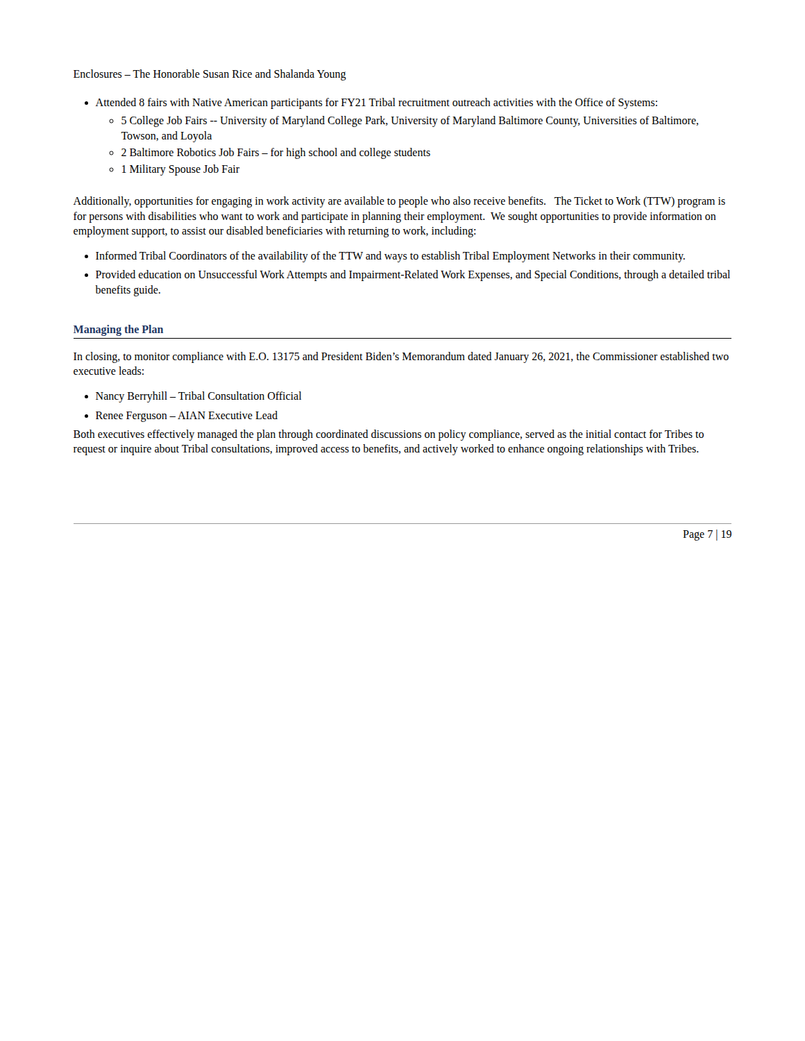Enclosures – The Honorable Susan Rice and Shalanda Young
Attended 8 fairs with Native American participants for FY21 Tribal recruitment outreach activities with the Office of Systems:
5 College Job Fairs -- University of Maryland College Park, University of Maryland Baltimore County, Universities of Baltimore, Towson, and Loyola
2 Baltimore Robotics Job Fairs – for high school and college students
1 Military Spouse Job Fair
Additionally, opportunities for engaging in work activity are available to people who also receive benefits. The Ticket to Work (TTW) program is for persons with disabilities who want to work and participate in planning their employment. We sought opportunities to provide information on employment support, to assist our disabled beneficiaries with returning to work, including:
Informed Tribal Coordinators of the availability of the TTW and ways to establish Tribal Employment Networks in their community.
Provided education on Unsuccessful Work Attempts and Impairment-Related Work Expenses, and Special Conditions, through a detailed tribal benefits guide.
Managing the Plan
In closing, to monitor compliance with E.O. 13175 and President Biden’s Memorandum dated January 26, 2021, the Commissioner established two executive leads:
Nancy Berryhill – Tribal Consultation Official
Renee Ferguson – AIAN Executive Lead
Both executives effectively managed the plan through coordinated discussions on policy compliance, served as the initial contact for Tribes to request or inquire about Tribal consultations, improved access to benefits, and actively worked to enhance ongoing relationships with Tribes.
Page 7 | 19